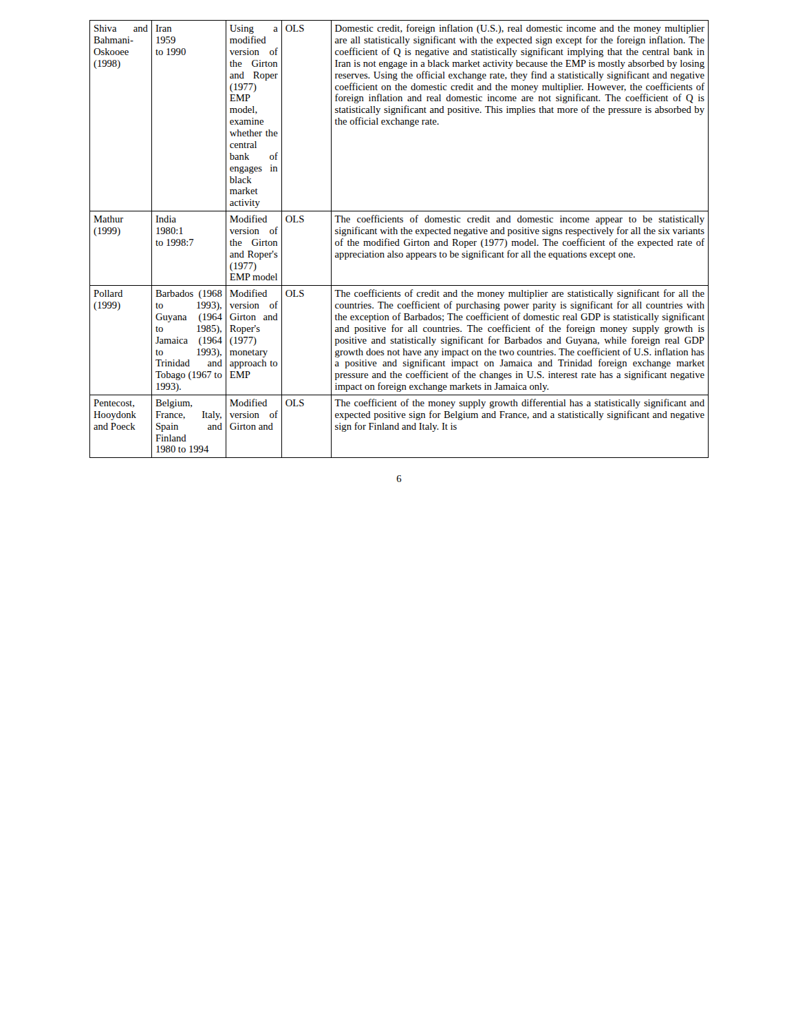| Shiva and Bahmani-Oskooee (1998) | Iran 1959 to 1990 | Using a modified version of the Girton and Roper (1977) EMP model, examine whether the central bank of engages in black market activity | OLS | Domestic credit, foreign inflation (U.S.), real domestic income and the money multiplier are all statistically significant with the expected sign except for the foreign inflation. The coefficient of Q is negative and statistically significant implying that the central bank in Iran is not engage in a black market activity because the EMP is mostly absorbed by losing reserves. Using the official exchange rate, they find a statistically significant and negative coefficient on the domestic credit and the money multiplier. However, the coefficients of foreign inflation and real domestic income are not significant. The coefficient of Q is statistically significant and positive. This implies that more of the pressure is absorbed by the official exchange rate. |
| Mathur (1999) | India 1980:1 to 1998:7 | Modified version of the Girton and Roper's (1977) EMP model | OLS | The coefficients of domestic credit and domestic income appear to be statistically significant with the expected negative and positive signs respectively for all the six variants of the modified Girton and Roper (1977) model. The coefficient of the expected rate of appreciation also appears to be significant for all the equations except one. |
| Pollard (1999) | Barbados (1968 to 1993), Guyana (1964 to 1985), Jamaica (1964 to 1993), Trinidad and Tobago (1967 to 1993). | Modified version of Girton and Roper's (1977) monetary approach to EMP | OLS | The coefficients of credit and the money multiplier are statistically significant for all the countries. The coefficient of purchasing power parity is significant for all countries with the exception of Barbados; The coefficient of domestic real GDP is statistically significant and positive for all countries. The coefficient of the foreign money supply growth is positive and statistically significant for Barbados and Guyana, while foreign real GDP growth does not have any impact on the two countries. The coefficient of U.S. inflation has a positive and significant impact on Jamaica and Trinidad foreign exchange market pressure and the coefficient of the changes in U.S. interest rate has a significant negative impact on foreign exchange markets in Jamaica only. |
| Pentecost, Hooydonk and Poeck | Belgium, France, Italy, Spain and Finland 1980 to 1994 | Modified version of Girton and | OLS | The coefficient of the money supply growth differential has a statistically significant and expected positive sign for Belgium and France, and a statistically significant and negative sign for Finland and Italy. It is |
6